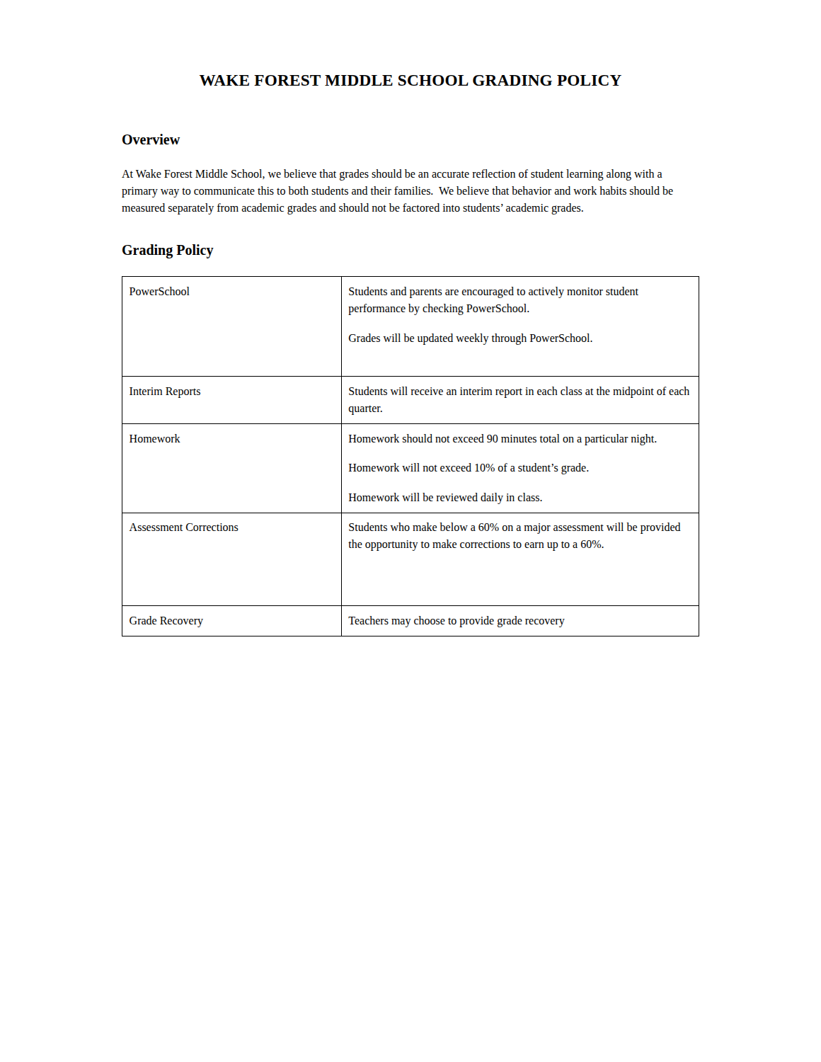WAKE FOREST MIDDLE SCHOOL GRADING POLICY
Overview
At Wake Forest Middle School, we believe that grades should be an accurate reflection of student learning along with a primary way to communicate this to both students and their families. We believe that behavior and work habits should be measured separately from academic grades and should not be factored into students’ academic grades.
Grading Policy
| PowerSchool | Students and parents are encouraged to actively monitor student performance by checking PowerSchool. Grades will be updated weekly through PowerSchool. |
| Interim Reports | Students will receive an interim report in each class at the midpoint of each quarter. |
| Homework | Homework should not exceed 90 minutes total on a particular night. Homework will not exceed 10% of a student’s grade. Homework will be reviewed daily in class. |
| Assessment Corrections | Students who make below a 60% on a major assessment will be provided the opportunity to make corrections to earn up to a 60%. |
| Grade Recovery | Teachers may choose to provide grade recovery |